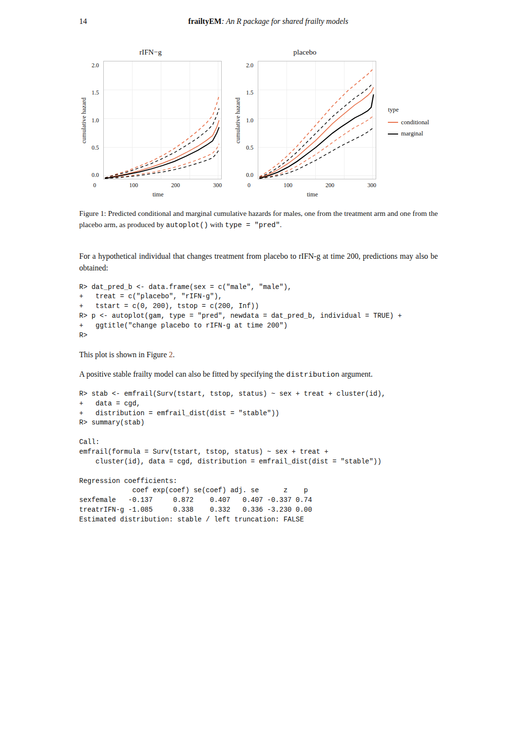14 frailtyEM: An R package for shared frailty models
rIFN−g
cumulative hazard
2.01.51.00.50.0
0100200300
time
placebo
cumulative hazard
2.01.51.00.50.0
0100200300
time
type
conditional
marginal
Figure 1: Predicted conditional and marginal cumulative hazards for males, one from the treatment arm and one from the placebo arm, as produced by autoplot() with type = "pred".
For a hypothetical individual that changes treatment from placebo to rIFN-g at time 200, predictions may also be obtained:
R> dat_pred_b <- data.frame(sex = c("male", "male"),
+   treat = c("placebo", "rIFN-g"),
+   tstart = c(0, 200), tstop = c(200, Inf))
R> p <- autoplot(gam, type = "pred", newdata = dat_pred_b, individual = TRUE) +
+   ggtitle("change placebo to rIFN-g at time 200")
R>
This plot is shown in Figure 2.
A positive stable frailty model can also be fitted by specifying the distribution argument.
R> stab <- emfrail(Surv(tstart, tstop, status) ~ sex + treat + cluster(id),
+   data = cgd,
+   distribution = emfrail_dist(dist = "stable"))
R> summary(stab)

Call:
emfrail(formula = Surv(tstart, tstop, status) ~ sex + treat +
    cluster(id), data = cgd, distribution = emfrail_dist(dist = "stable"))

Regression coefficients:
             coef exp(coef) se(coef) adj. se      z    p
sexfemale   -0.137     0.872    0.407   0.407 -0.337 0.74
treatrIFN-g -1.085     0.338    0.332   0.336 -3.230 0.00
Estimated distribution: stable / left truncation: FALSE